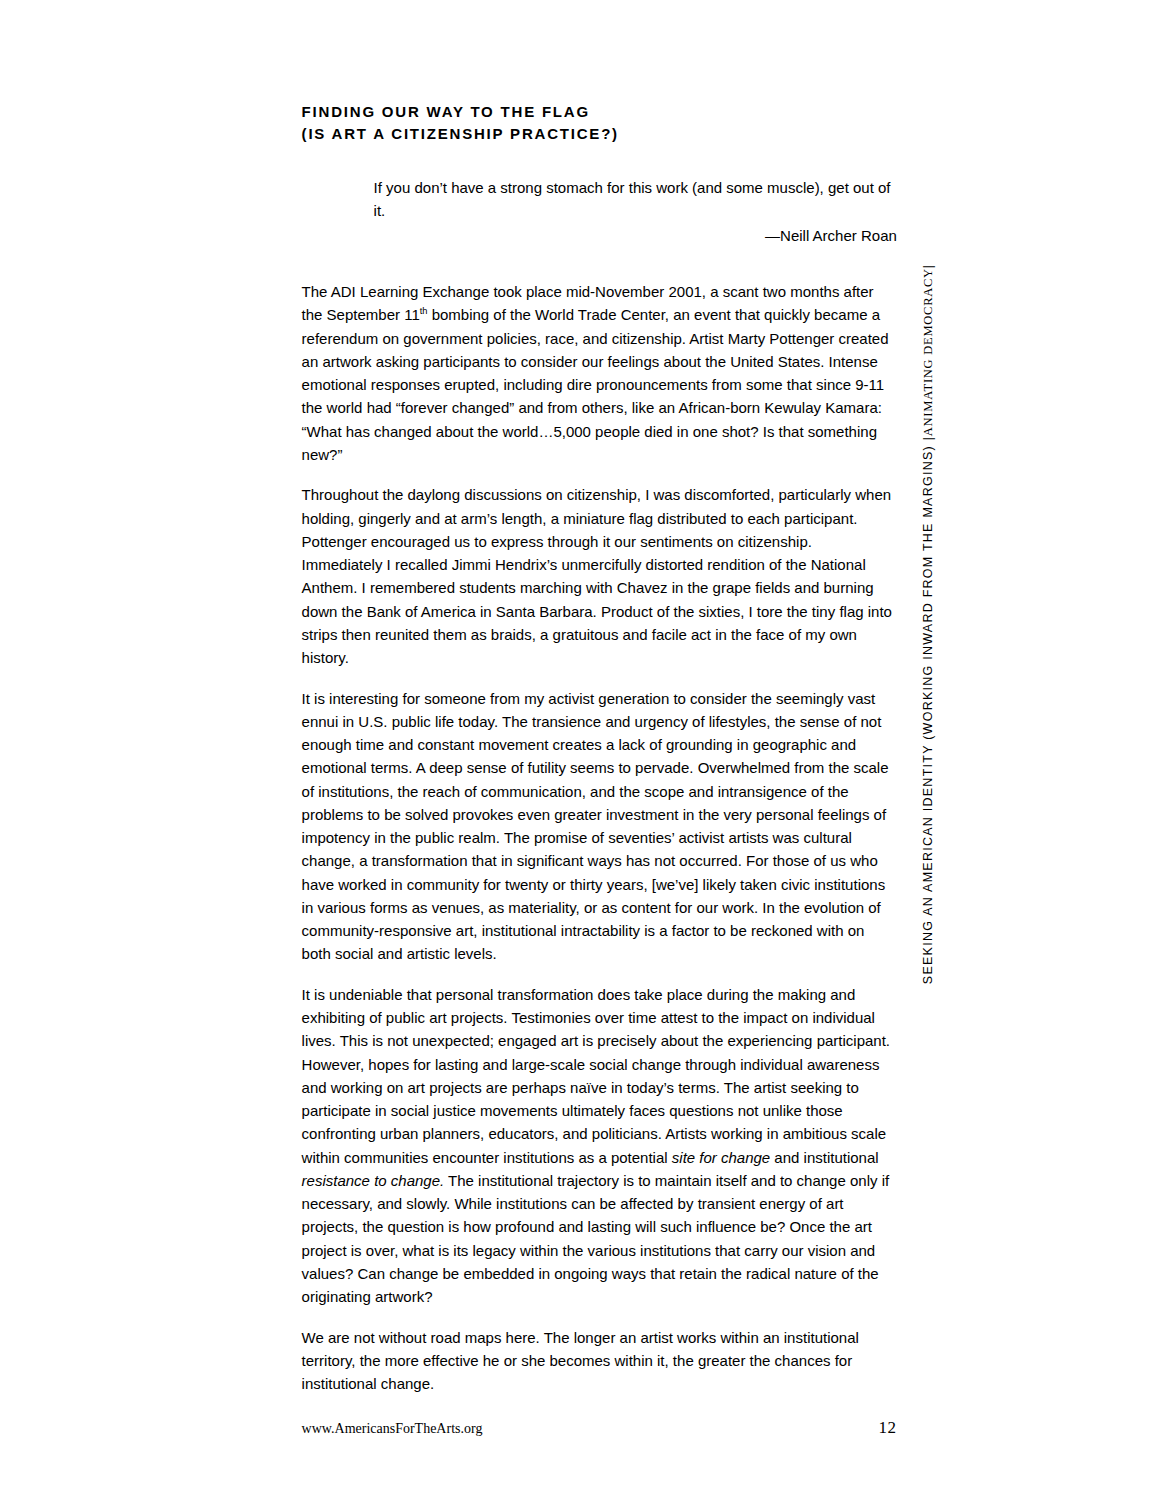Finding Our Way to the Flag
(Is Art a Citizenship Practice?)
If you don’t have a strong stomach for this work (and some muscle), get out of it.
—Neill Archer Roan
The ADI Learning Exchange took place mid-November 2001, a scant two months after the September 11th bombing of the World Trade Center, an event that quickly became a referendum on government policies, race, and citizenship. Artist Marty Pottenger created an artwork asking participants to consider our feelings about the United States. Intense emotional responses erupted, including dire pronouncements from some that since 9-11 the world had “forever changed” and from others, like an African-born Kewulay Kamara: “What has changed about the world…5,000 people died in one shot? Is that something new?”
Throughout the daylong discussions on citizenship, I was discomforted, particularly when holding, gingerly and at arm’s length, a miniature flag distributed to each participant. Pottenger encouraged us to express through it our sentiments on citizenship. Immediately I recalled Jimmi Hendrix’s unmercifully distorted rendition of the National Anthem. I remembered students marching with Chavez in the grape fields and burning down the Bank of America in Santa Barbara. Product of the sixties, I tore the tiny flag into strips then reunited them as braids, a gratuitous and facile act in the face of my own history.
It is interesting for someone from my activist generation to consider the seemingly vast ennui in U.S. public life today. The transience and urgency of lifestyles, the sense of not enough time and constant movement creates a lack of grounding in geographic and emotional terms. A deep sense of futility seems to pervade. Overwhelmed from the scale of institutions, the reach of communication, and the scope and intransigence of the problems to be solved provokes even greater investment in the very personal feelings of impotency in the public realm. The promise of seventies’ activist artists was cultural change, a transformation that in significant ways has not occurred. For those of us who have worked in community for twenty or thirty years, [we’ve] likely taken civic institutions in various forms as venues, as materiality, or as content for our work. In the evolution of community-responsive art, institutional intractability is a factor to be reckoned with on both social and artistic levels.
It is undeniable that personal transformation does take place during the making and exhibiting of public art projects. Testimonies over time attest to the impact on individual lives. This is not unexpected; engaged art is precisely about the experiencing participant. However, hopes for lasting and large-scale social change through individual awareness and working on art projects are perhaps naïve in today’s terms. The artist seeking to participate in social justice movements ultimately faces questions not unlike those confronting urban planners, educators, and politicians. Artists working in ambitious scale within communities encounter institutions as a potential site for change and institutional resistance to change. The institutional trajectory is to maintain itself and to change only if necessary, and slowly. While institutions can be affected by transient energy of art projects, the question is how profound and lasting will such influence be? Once the art project is over, what is its legacy within the various institutions that carry our vision and values? Can change be embedded in ongoing ways that retain the radical nature of the originating artwork?
We are not without road maps here. The longer an artist works within an institutional territory, the more effective he or she becomes within it, the greater the chances for institutional change.
Seeking an American Identity (Working Inward from the Margins) | Animating Democracy |
www.AmericansForTheArts.org 12